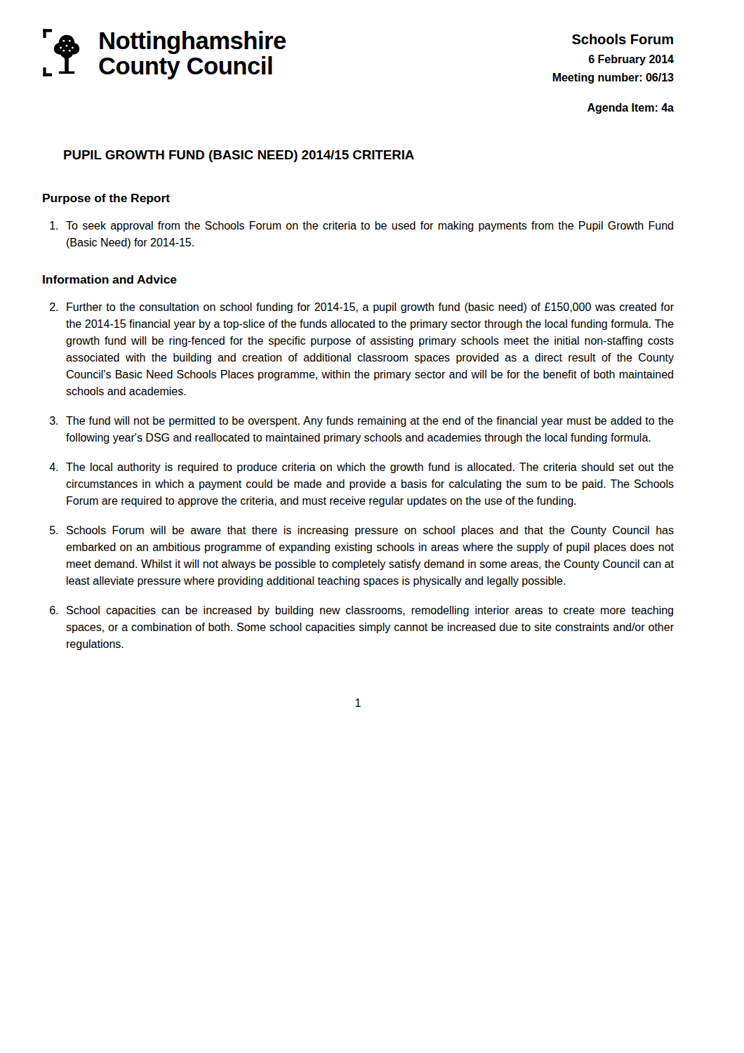Nottinghamshire
County Council
Schools Forum
6 February 2014
Meeting number: 06/13
Agenda Item: 4a
PUPIL GROWTH FUND (BASIC NEED) 2014/15 CRITERIA
Purpose of the Report
To seek approval from the Schools Forum on the criteria to be used for making payments from the Pupil Growth Fund (Basic Need) for 2014-15.
Information and Advice
Further to the consultation on school funding for 2014-15, a pupil growth fund (basic need) of £150,000 was created for the 2014-15 financial year by a top-slice of the funds allocated to the primary sector through the local funding formula. The growth fund will be ring-fenced for the specific purpose of assisting primary schools meet the initial non-staffing costs associated with the building and creation of additional classroom spaces provided as a direct result of the County Council's Basic Need Schools Places programme, within the primary sector and will be for the benefit of both maintained schools and academies.
The fund will not be permitted to be overspent. Any funds remaining at the end of the financial year must be added to the following year's DSG and reallocated to maintained primary schools and academies through the local funding formula.
The local authority is required to produce criteria on which the growth fund is allocated. The criteria should set out the circumstances in which a payment could be made and provide a basis for calculating the sum to be paid. The Schools Forum are required to approve the criteria, and must receive regular updates on the use of the funding.
Schools Forum will be aware that there is increasing pressure on school places and that the County Council has embarked on an ambitious programme of expanding existing schools in areas where the supply of pupil places does not meet demand. Whilst it will not always be possible to completely satisfy demand in some areas, the County Council can at least alleviate pressure where providing additional teaching spaces is physically and legally possible.
School capacities can be increased by building new classrooms, remodelling interior areas to create more teaching spaces, or a combination of both. Some school capacities simply cannot be increased due to site constraints and/or other regulations.
1